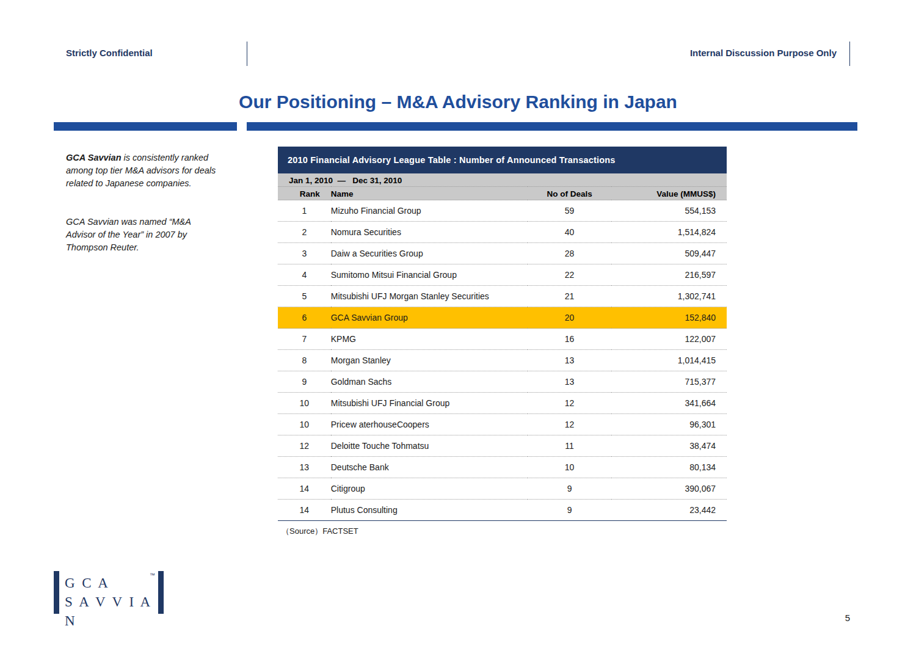Strictly Confidential
Internal Discussion Purpose Only
Our Positioning – M&A Advisory Ranking in Japan
GCA Savvian is consistently ranked among top tier M&A advisors for deals related to Japanese companies.
GCA Savvian was named “M&A Advisor of the Year” in 2007 by Thompson Reuter.
2010 Financial Advisory League Table : Number of Announced Transactions
| Jan 1, 2010 — Dec 31, 2010 | | |
| Rank | Name | No of Deals | Value (MMUS$) |
| 1 | Mizuho Financial Group | 59 | 554,153 |
| 2 | Nomura Securities | 40 | 1,514,824 |
| 3 | Daiw a Securities Group | 28 | 509,447 |
| 4 | Sumitomo Mitsui Financial Group | 22 | 216,597 |
| 5 | Mitsubishi UFJ Morgan Stanley Securities | 21 | 1,302,741 |
| 6 | GCA Savvian Group | 20 | 152,840 |
| 7 | KPMG | 16 | 122,007 |
| 8 | Morgan Stanley | 13 | 1,014,415 |
| 9 | Goldman Sachs | 13 | 715,377 |
| 10 | Mitsubishi UFJ Financial Group | 12 | 341,664 |
| 10 | Pricew aterhouseCoopers | 12 | 96,301 |
| 12 | Deloitte Touche Tohmatsu | 11 | 38,474 |
| 13 | Deutsche Bank | 10 | 80,134 |
| 14 | Citigroup | 9 | 390,067 |
| 14 | Plutus Consulting | 9 | 23,442 |
（Source）FACTSET
G C A
S A V V I A N
™
5